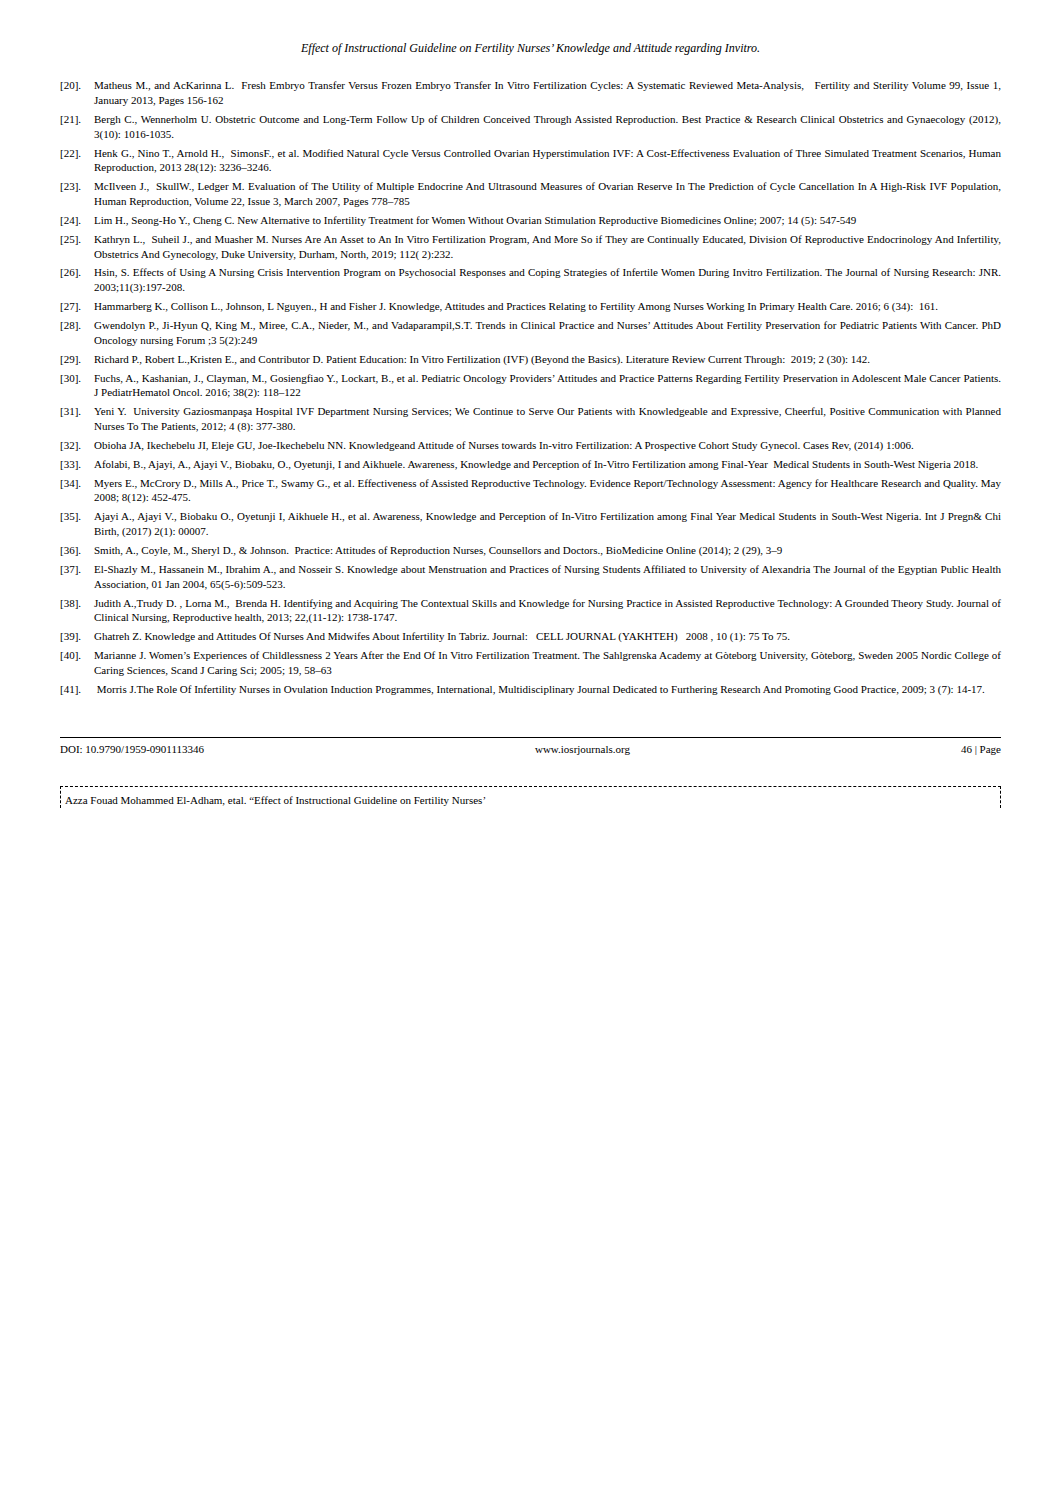Effect of Instructional Guideline on Fertility Nurses’ Knowledge and Attitude regarding Invitro.
[20]. Matheus M., and AcKarinna L. Fresh Embryo Transfer Versus Frozen Embryo Transfer In Vitro Fertilization Cycles: A Systematic Reviewed Meta-Analysis, Fertility and Sterility Volume 99, Issue 1, January 2013, Pages 156-162
[21]. Bergh C., Wennerholm U. Obstetric Outcome and Long-Term Follow Up of Children Conceived Through Assisted Reproduction. Best Practice & Research Clinical Obstetrics and Gynaecology (2012), 3(10): 1016-1035.
[22]. Henk G., Nino T., Arnold H., SimonsF., et al. Modified Natural Cycle Versus Controlled Ovarian Hyperstimulation IVF: A Cost-Effectiveness Evaluation of Three Simulated Treatment Scenarios, Human Reproduction, 2013 28(12): 3236–3246.
[23]. McIlveen J., SkullW., Ledger M. Evaluation of The Utility of Multiple Endocrine And Ultrasound Measures of Ovarian Reserve In The Prediction of Cycle Cancellation In A High-Risk IVF Population, Human Reproduction, Volume 22, Issue 3, March 2007, Pages 778–785
[24]. Lim H., Seong-Ho Y., Cheng C. New Alternative to Infertility Treatment for Women Without Ovarian Stimulation Reproductive Biomedicines Online; 2007; 14 (5): 547-549
[25]. Kathryn L., Suheil J., and Muasher M. Nurses Are An Asset to An In Vitro Fertilization Program, And More So if They are Continually Educated, Division Of Reproductive Endocrinology And Infertility, Obstetrics And Gynecology, Duke University, Durham, North, 2019; 112( 2):232.
[26]. Hsin, S. Effects of Using A Nursing Crisis Intervention Program on Psychosocial Responses and Coping Strategies of Infertile Women During Invitro Fertilization. The Journal of Nursing Research: JNR. 2003;11(3):197-208.
[27]. Hammarberg K., Collison L., Johnson, L Nguyen., H and Fisher J. Knowledge, Attitudes and Practices Relating to Fertility Among Nurses Working In Primary Health Care. 2016; 6 (34): 161.
[28]. Gwendolyn P., Ji-Hyun Q, King M., Miree, C.A., Nieder, M., and Vadaparampil,S.T. Trends in Clinical Practice and Nurses’ Attitudes About Fertility Preservation for Pediatric Patients With Cancer. PhD Oncology nursing Forum ;3 5(2):249
[29]. Richard P., Robert L.,Kristen E., and Contributor D. Patient Education: In Vitro Fertilization (IVF) (Beyond the Basics). Literature Review Current Through: 2019; 2 (30): 142.
[30]. Fuchs, A., Kashanian, J., Clayman, M., Gosiengfiao Y., Lockart, B., et al. Pediatric Oncology Providers’ Attitudes and Practice Patterns Regarding Fertility Preservation in Adolescent Male Cancer Patients. J PediatrHematol Oncol. 2016; 38(2): 118–122
[31]. Yeni Y. University Gaziosmanpaşa Hospital IVF Department Nursing Services; We Continue to Serve Our Patients with Knowledgeable and Expressive, Cheerful, Positive Communication with Planned Nurses To The Patients, 2012; 4 (8): 377-380.
[32]. Obioha JA, Ikechebelu JI, Eleje GU, Joe-Ikechebelu NN. Knowledgeand Attitude of Nurses towards In-vitro Fertilization: A Prospective Cohort Study Gynecol. Cases Rev, (2014) 1:006.
[33]. Afolabi, B., Ajayi, A., Ajayi V., Biobaku, O., Oyetunji, I and Aikhuele. Awareness, Knowledge and Perception of In-Vitro Fertilization among Final-Year Medical Students in South-West Nigeria 2018.
[34]. Myers E., McCrory D., Mills A., Price T., Swamy G., et al. Effectiveness of Assisted Reproductive Technology. Evidence Report/Technology Assessment: Agency for Healthcare Research and Quality. May 2008; 8(12): 452-475.
[35]. Ajayi A., Ajayi V., Biobaku O., Oyetunji I, Aikhuele H., et al. Awareness, Knowledge and Perception of In-Vitro Fertilization among Final Year Medical Students in South-West Nigeria. Int J Pregn& Chi Birth, (2017) 2(1): 00007.
[36]. Smith, A., Coyle, M., Sheryl D., & Johnson. Practice: Attitudes of Reproduction Nurses, Counsellors and Doctors., BioMedicine Online (2014); 2 (29), 3–9
[37]. El-Shazly M., Hassanein M., Ibrahim A., and Nosseir S. Knowledge about Menstruation and Practices of Nursing Students Affiliated to University of Alexandria The Journal of the Egyptian Public Health Association, 01 Jan 2004, 65(5-6):509-523.
[38]. Judith A.,Trudy D. , Lorna M., Brenda H. Identifying and Acquiring The Contextual Skills and Knowledge for Nursing Practice in Assisted Reproductive Technology: A Grounded Theory Study. Journal of Clinical Nursing, Reproductive health, 2013; 22,(11-12): 1738-1747.
[39]. Ghatreh Z. Knowledge and Attitudes Of Nurses And Midwifes About Infertility In Tabriz. Journal: CELL JOURNAL (YAKHTEH) 2008 , 10 (1): 75 To 75.
[40]. Marianne J. Women’s Experiences of Childlessness 2 Years After the End Of In Vitro Fertilization Treatment. The Sahlgrenska Academy at Gòteborg University, Gòteborg, Sweden 2005 Nordic College of Caring Sciences, Scand J Caring Sci; 2005; 19, 58–63
[41]. Morris J.The Role Of Infertility Nurses in Ovulation Induction Programmes, International, Multidisciplinary Journal Dedicated to Furthering Research And Promoting Good Practice, 2009; 3 (7): 14-17.
DOI: 10.9790/1959-0901113346 www.iosrjournals.org 46 | Page
Azza Fouad Mohammed El-Adham, etal. “Effect of Instructional Guideline on Fertility Nurses’